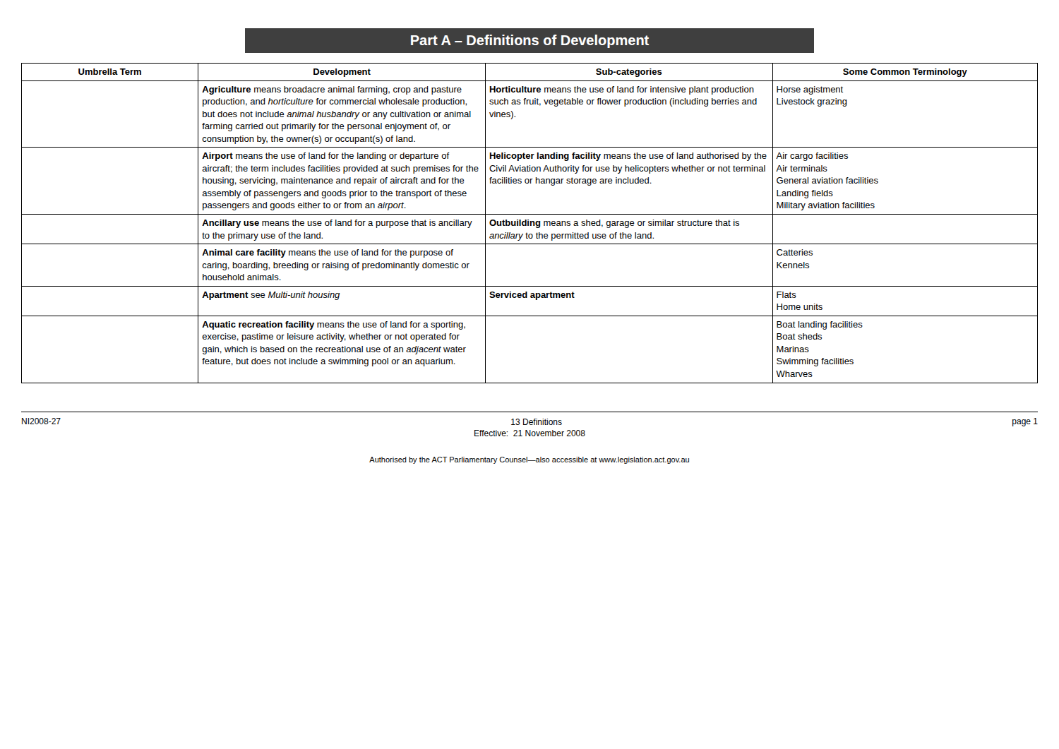Part A – Definitions of Development
| Umbrella Term | Development | Sub-categories | Some Common Terminology |
| --- | --- | --- | --- |
| | Agriculture means broadacre animal farming, crop and pasture production, and horticulture for commercial wholesale production, but does not include animal husbandry or any cultivation or animal farming carried out primarily for the personal enjoyment of, or consumption by, the owner(s) or occupant(s) of land. | Horticulture means the use of land for intensive plant production such as fruit, vegetable or flower production (including berries and vines). | Horse agistment Livestock grazing |
| | Airport means the use of land for the landing or departure of aircraft; the term includes facilities provided at such premises for the housing, servicing, maintenance and repair of aircraft and for the assembly of passengers and goods prior to the transport of these passengers and goods either to or from an airport . | Helicopter landing facility means the use of land authorised by the Civil Aviation Authority for use by helicopters whether or not terminal facilities or hangar storage are included. | Air cargo facilities Air terminals General aviation facilities Landing fields Military aviation facilities |
| | Ancillary use means the use of land for a purpose that is ancillary to the primary use of the land. | Outbuilding means a shed, garage or similar structure that is ancillary to the permitted use of the land. | |
| | Animal care facility means the use of land for the purpose of caring, boarding, breeding or raising of predominantly domestic or household animals. | | Catteries Kennels |
| | Apartment see Multi-unit housing | Serviced apartment | Flats Home units |
| | Aquatic recreation facility means the use of land for a sporting, exercise, pastime or leisure activity, whether or not operated for gain, which is based on the recreational use of an adjacent water feature, but does not include a swimming pool or an aquarium. | | Boat landing facilities Boat sheds Marinas Swimming facilities Wharves |
NI2008-27
page 1
13 Definitions
Effective: 21 November 2008
Authorised by the ACT Parliamentary Counsel—also accessible at www.legislation.act.gov.au